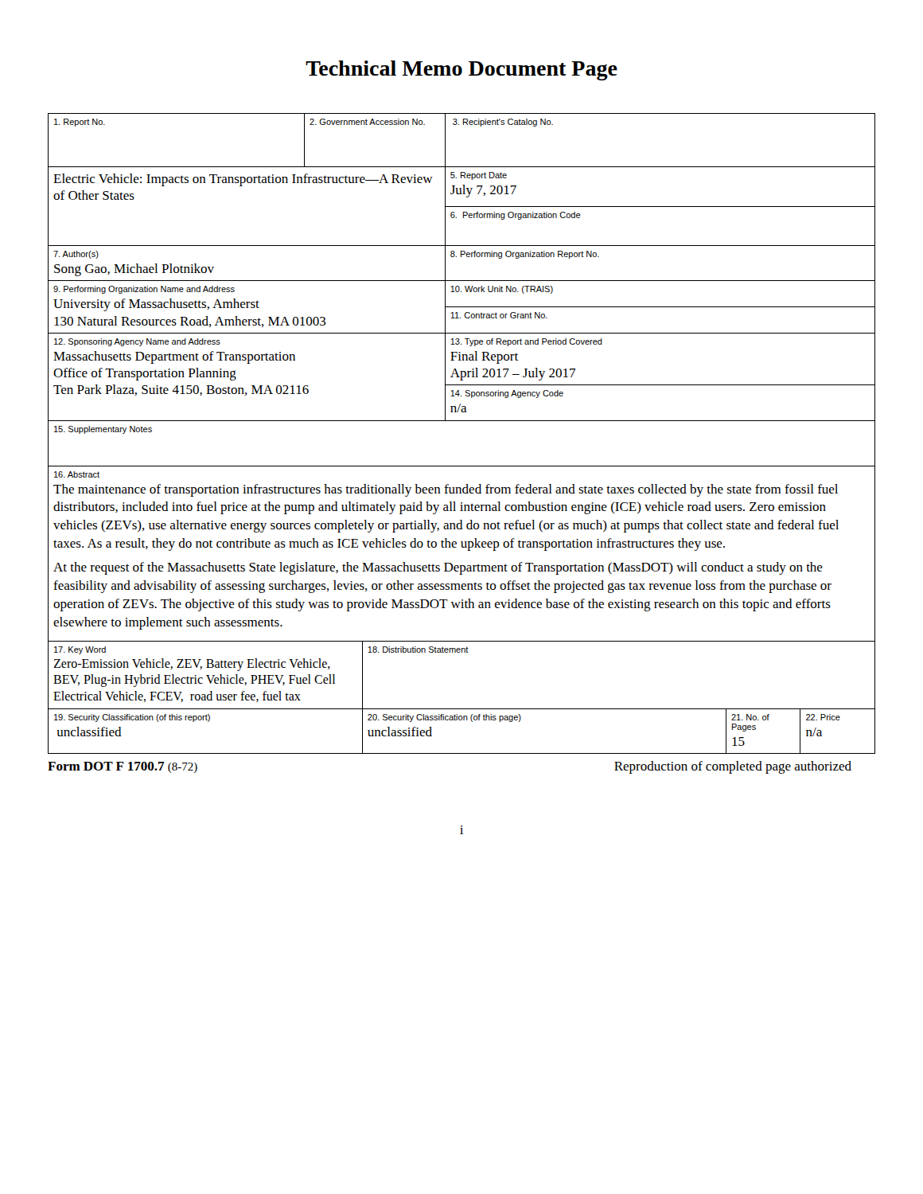Technical Memo Document Page
| 1. Report No. | 2. Government Accession No. | 3. Recipient's Catalog No. |
| Electric Vehicle: Impacts on Transportation Infrastructure—A Review of Other States | 5. Report Date July 7, 2017 |
| 6. Performing Organization Code |
| 7. Author(s) Song Gao, Michael Plotnikov | 8. Performing Organization Report No. |
| 9. Performing Organization Name and Address University of Massachusetts, Amherst 130 Natural Resources Road, Amherst, MA 01003 | 10. Work Unit No. (TRAIS) |
| 11. Contract or Grant No. |
| 12. Sponsoring Agency Name and Address Massachusetts Department of Transportation Office of Transportation Planning Ten Park Plaza, Suite 4150, Boston, MA 02116 | 13. Type of Report and Period Covered Final Report April 2017 – July 2017 |
| 14. Sponsoring Agency Code n/a |
| 15. Supplementary Notes |
| 16. Abstract The maintenance of transportation infrastructures has traditionally been funded from federal and state taxes collected by the state from fossil fuel distributors, included into fuel price at the pump and ultimately paid by all internal combustion engine (ICE) vehicle road users. Zero emission vehicles (ZEVs), use alternative energy sources completely or partially, and do not refuel (or as much) at pumps that collect state and federal fuel taxes. As a result, they do not contribute as much as ICE vehicles do to the upkeep of transportation infrastructures they use. At the request of the Massachusetts State legislature, the Massachusetts Department of Transportation (MassDOT) will conduct a study on the feasibility and advisability of assessing surcharges, levies, or other assessments to offset the projected gas tax revenue loss from the purchase or operation of ZEVs. The objective of this study was to provide MassDOT with an evidence base of the existing research on this topic and efforts elsewhere to implement such assessments. |
| 17. Key Word Zero-Emission Vehicle, ZEV, Battery Electric Vehicle, BEV, Plug-in Hybrid Electric Vehicle, PHEV, Fuel Cell Electrical Vehicle, FCEV, road user fee, fuel tax | 18. Distribution Statement |
| 19. Security Classification (of this report) unclassified | 20. Security Classification (of this page) unclassified | 21. No. of Pages 15 | 22. Price n/a |
Form DOT F 1700.7 (8-72)
Reproduction of completed page authorized
i